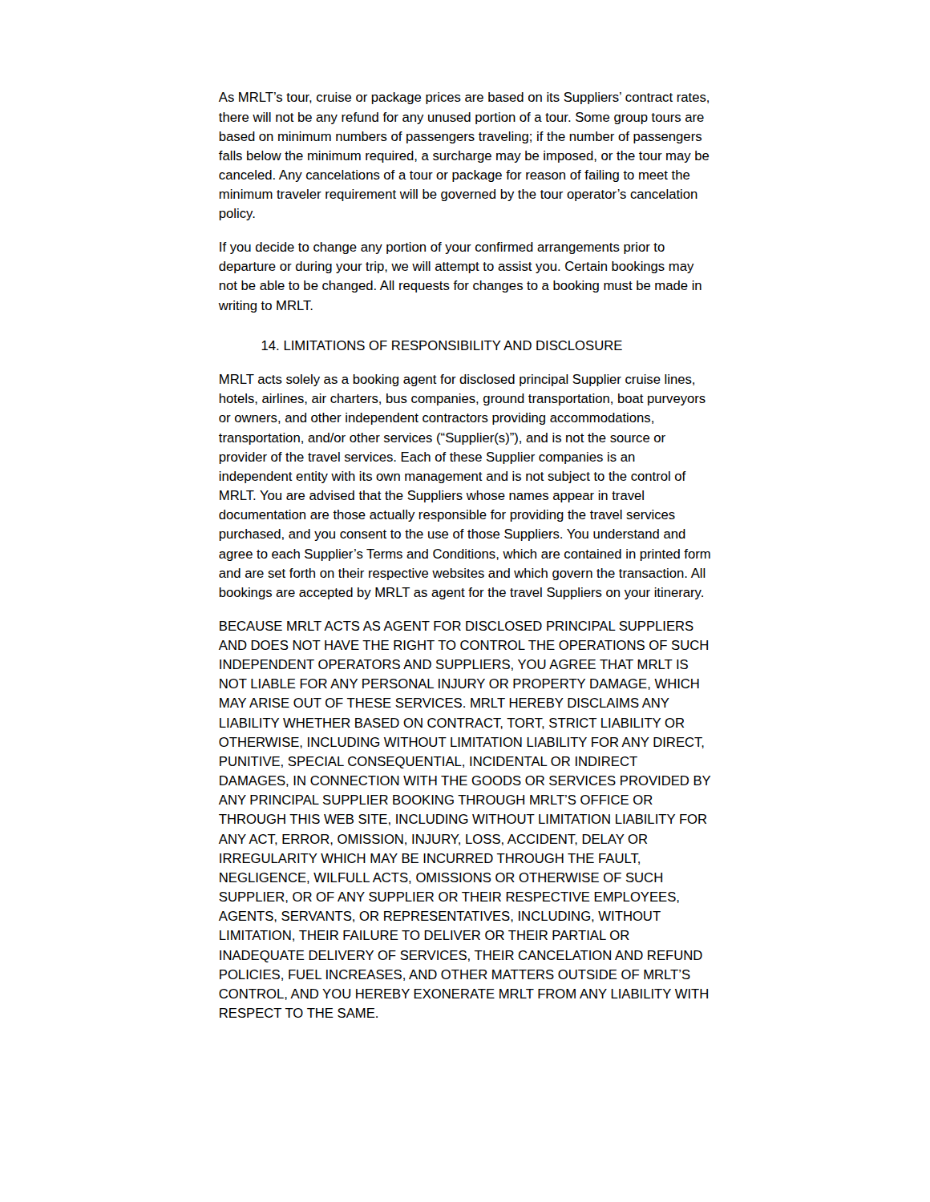As MRLT’s tour, cruise or package prices are based on its Suppliers’ contract rates, there will not be any refund for any unused portion of a tour. Some group tours are based on minimum numbers of passengers traveling; if the number of passengers falls below the minimum required, a surcharge may be imposed, or the tour may be canceled. Any cancelations of a tour or package for reason of failing to meet the minimum traveler requirement will be governed by the tour operator’s cancelation policy.
If you decide to change any portion of your confirmed arrangements prior to departure or during your trip, we will attempt to assist you. Certain bookings may not be able to be changed. All requests for changes to a booking must be made in writing to MRLT.
14. LIMITATIONS OF RESPONSIBILITY AND DISCLOSURE
MRLT acts solely as a booking agent for disclosed principal Supplier cruise lines, hotels, airlines, air charters, bus companies, ground transportation, boat purveyors or owners, and other independent contractors providing accommodations, transportation, and/or other services (“Supplier(s)”), and is not the source or provider of the travel services. Each of these Supplier companies is an independent entity with its own management and is not subject to the control of MRLT. You are advised that the Suppliers whose names appear in travel documentation are those actually responsible for providing the travel services purchased, and you consent to the use of those Suppliers. You understand and agree to each Supplier’s Terms and Conditions, which are contained in printed form and are set forth on their respective websites and which govern the transaction. All bookings are accepted by MRLT as agent for the travel Suppliers on your itinerary.
Because MRLT acts as agent for disclosed principal suppliers and does not have the right to control the operations of such independent operators and suppliers, you agree that MRLT is not liable for any personal injury or property damage, which may arise out of these services. MRLT hereby disclaims any liability whether based on contract, tort, strict liability or otherwise, including without limitation liability for any direct, punitive, special consequential, incidental or indirect damages, in connection with the goods or services provided by any principal supplier booking through MRLT’s office or through this web site, including without limitation liability for any act, error, omission, injury, loss, accident, delay or irregularity which may be incurred through the fault, negligence, wilfull acts, omissions or otherwise of such supplier, or of any supplier or their respective employees, agents, servants, or representatives, including, without limitation, their failure to deliver or their partial or inadequate delivery of services, their cancelation and refund policies, fuel increases, and other matters outside of MRLT’s control, and you hereby exonerate MRLT from any liability with respect to the same.